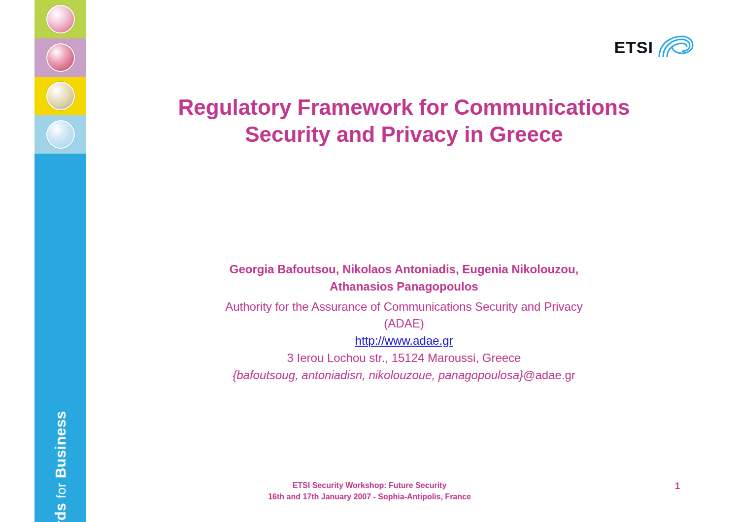Standards for Business
ETSI
Regulatory Framework for Communications
Security and Privacy in Greece
Georgia Bafoutsou, Nikolaos Antoniadis, Eugenia Nikolouzou,
Athanasios Panagopoulos
Authority for the Assurance of Communications Security and Privacy
(ADAE)
http://www.adae.gr
3 Ierou Lochou str., 15124 Maroussi, Greece
{bafoutsoug, antoniadisn, nikolouzoue, panagopoulosa}@adae.gr
ETSI Security Workshop: Future Security
16th and 17th January 2007 - Sophia-Antipolis, France
1